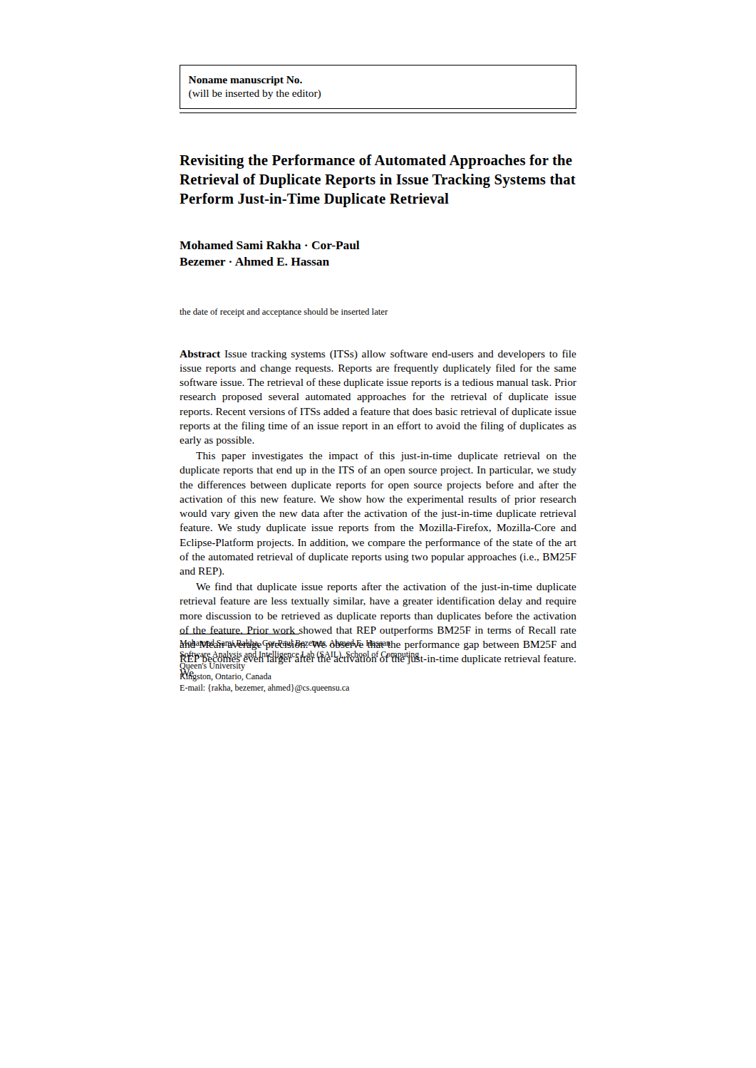Noname manuscript No.
(will be inserted by the editor)
Revisiting the Performance of Automated Approaches for the Retrieval of Duplicate Reports in Issue Tracking Systems that Perform Just-in-Time Duplicate Retrieval
Mohamed Sami Rakha · Cor-Paul
Bezemer · Ahmed E. Hassan
the date of receipt and acceptance should be inserted later
Abstract Issue tracking systems (ITSs) allow software end-users and developers to file issue reports and change requests. Reports are frequently duplicately filed for the same software issue. The retrieval of these duplicate issue reports is a tedious manual task. Prior research proposed several automated approaches for the retrieval of duplicate issue reports. Recent versions of ITSs added a feature that does basic retrieval of duplicate issue reports at the filing time of an issue report in an effort to avoid the filing of duplicates as early as possible.
This paper investigates the impact of this just-in-time duplicate retrieval on the duplicate reports that end up in the ITS of an open source project. In particular, we study the differences between duplicate reports for open source projects before and after the activation of this new feature. We show how the experimental results of prior research would vary given the new data after the activation of the just-in-time duplicate retrieval feature. We study duplicate issue reports from the Mozilla-Firefox, Mozilla-Core and Eclipse-Platform projects. In addition, we compare the performance of the state of the art of the automated retrieval of duplicate reports using two popular approaches (i.e., BM25F and REP).
We find that duplicate issue reports after the activation of the just-in-time duplicate retrieval feature are less textually similar, have a greater identification delay and require more discussion to be retrieved as duplicate reports than duplicates before the activation of the feature. Prior work showed that REP outperforms BM25F in terms of Recall rate and Mean average precision. We observe that the performance gap between BM25F and REP becomes even larger after the activation of the just-in-time duplicate retrieval feature. We
Mohamed Sami Rakha, Cor-Paul Bezemer, Ahmed E. Hassan
Software Analysis and Intelligence Lab (SAIL), School of Computing
Queen's University
Kingston, Ontario, Canada
E-mail: {rakha, bezemer, ahmed}@cs.queensu.ca